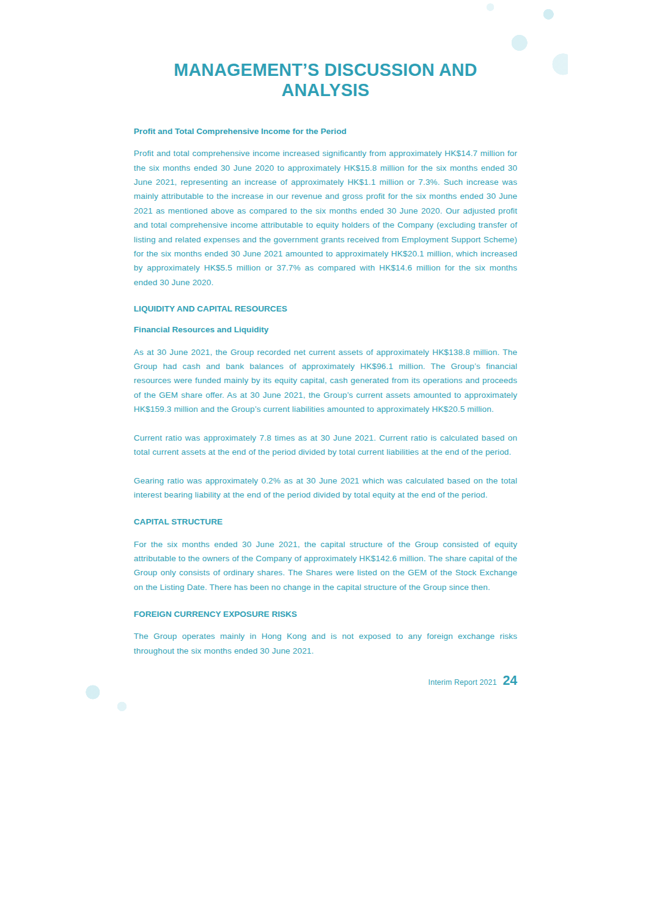Management’s Discussion and Analysis
Profit and Total Comprehensive Income for the Period
Profit and total comprehensive income increased significantly from approximately HK$14.7 million for the six months ended 30 June 2020 to approximately HK$15.8 million for the six months ended 30 June 2021, representing an increase of approximately HK$1.1 million or 7.3%. Such increase was mainly attributable to the increase in our revenue and gross profit for the six months ended 30 June 2021 as mentioned above as compared to the six months ended 30 June 2020. Our adjusted profit and total comprehensive income attributable to equity holders of the Company (excluding transfer of listing and related expenses and the government grants received from Employment Support Scheme) for the six months ended 30 June 2021 amounted to approximately HK$20.1 million, which increased by approximately HK$5.5 million or 37.7% as compared with HK$14.6 million for the six months ended 30 June 2020.
Liquidity and Capital Resources
Financial Resources and Liquidity
As at 30 June 2021, the Group recorded net current assets of approximately HK$138.8 million. The Group had cash and bank balances of approximately HK$96.1 million. The Group’s financial resources were funded mainly by its equity capital, cash generated from its operations and proceeds of the GEM share offer. As at 30 June 2021, the Group’s current assets amounted to approximately HK$159.3 million and the Group’s current liabilities amounted to approximately HK$20.5 million.
Current ratio was approximately 7.8 times as at 30 June 2021. Current ratio is calculated based on total current assets at the end of the period divided by total current liabilities at the end of the period.
Gearing ratio was approximately 0.2% as at 30 June 2021 which was calculated based on the total interest bearing liability at the end of the period divided by total equity at the end of the period.
Capital Structure
For the six months ended 30 June 2021, the capital structure of the Group consisted of equity attributable to the owners of the Company of approximately HK$142.6 million. The share capital of the Group only consists of ordinary shares. The Shares were listed on the GEM of the Stock Exchange on the Listing Date. There has been no change in the capital structure of the Group since then.
Foreign Currency Exposure Risks
The Group operates mainly in Hong Kong and is not exposed to any foreign exchange risks throughout the six months ended 30 June 2021.
Interim Report 2021 24